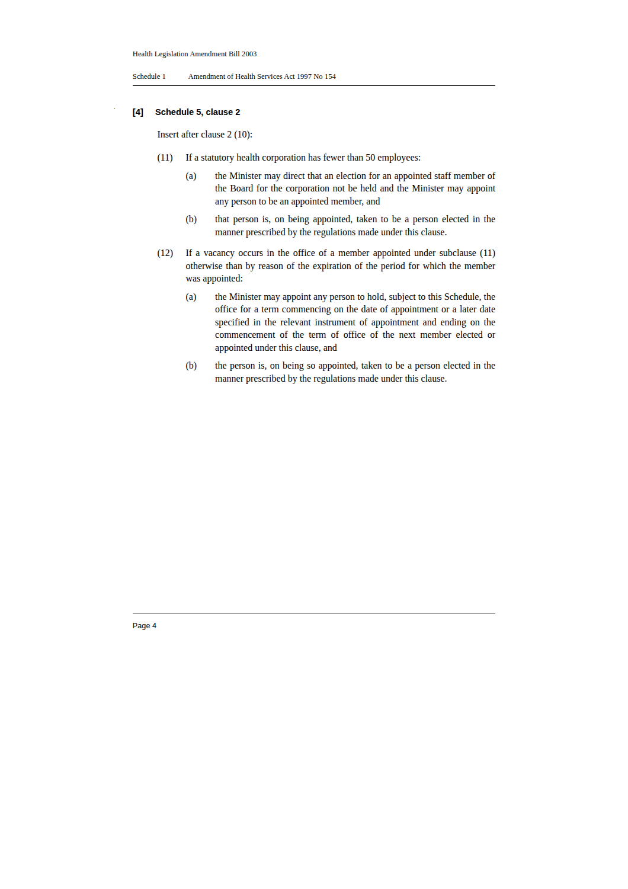Health Legislation Amendment Bill 2003
Schedule 1 Amendment of Health Services Act 1997 No 154
.
[4] Schedule 5, clause 2
Insert after clause 2 (10):
(11)
If a statutory health corporation has fewer than 50 employees:
(a)
the Minister may direct that an election for an appointed staff member of the Board for the corporation not be held and the Minister may appoint any person to be an appointed member, and
(b)
that person is, on being appointed, taken to be a person elected in the manner prescribed by the regulations made under this clause.
(12)
If a vacancy occurs in the office of a member appointed under subclause (11) otherwise than by reason of the expiration of the period for which the member was appointed:
(a)
the Minister may appoint any person to hold, subject to this Schedule, the office for a term commencing on the date of appointment or a later date specified in the relevant instrument of appointment and ending on the commencement of the term of office of the next member elected or appointed under this clause, and
(b)
the person is, on being so appointed, taken to be a person elected in the manner prescribed by the regulations made under this clause.
Page 4